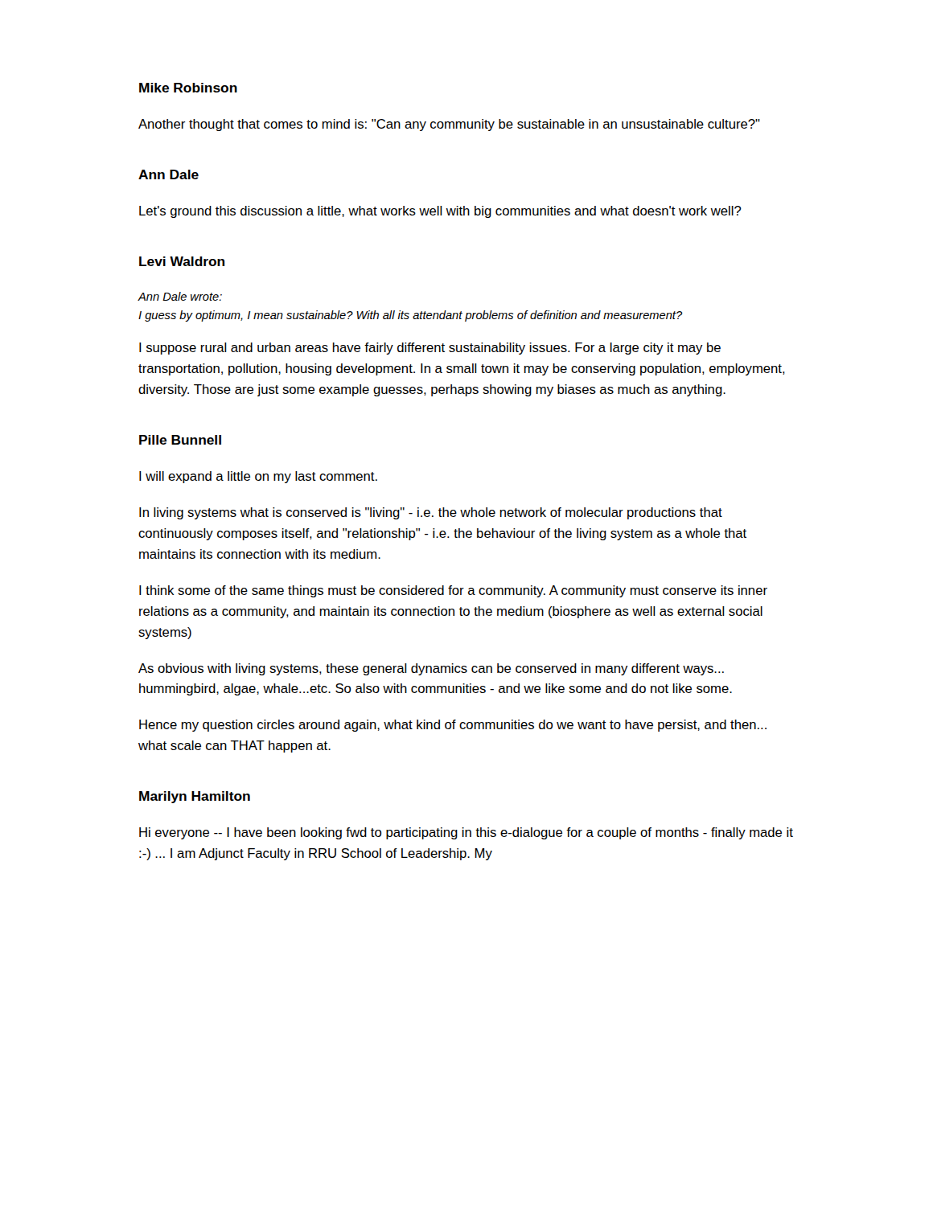Mike Robinson
Another thought that comes to mind is: "Can any community be sustainable in an unsustainable culture?"
Ann Dale
Let's ground this discussion a little, what works well with big communities and what doesn't work well?
Levi Waldron
Ann Dale wrote:
I guess by optimum, I mean sustainable? With all its attendant problems of definition and measurement?
I suppose rural and urban areas have fairly different sustainability issues. For a large city it may be transportation, pollution, housing development. In a small town it may be conserving population, employment, diversity. Those are just some example guesses, perhaps showing my biases as much as anything.
Pille Bunnell
I will expand a little on my last comment.
In living systems what is conserved is "living" - i.e. the whole network of molecular productions that continuously composes itself, and "relationship" - i.e. the behaviour of the living system as a whole that maintains its connection with its medium.
I think some of the same things must be considered for a community. A community must conserve its inner relations as a community, and maintain its connection to the medium (biosphere as well as external social systems)
As obvious with living systems, these general dynamics can be conserved in many different ways... hummingbird, algae, whale...etc. So also with communities - and we like some and do not like some.
Hence my question circles around again, what kind of communities do we want to have persist, and then... what scale can THAT happen at.
Marilyn Hamilton
Hi everyone -- I have been looking fwd to participating in this e-dialogue for a couple of months - finally made it :-) ... I am Adjunct Faculty in RRU School of Leadership. My